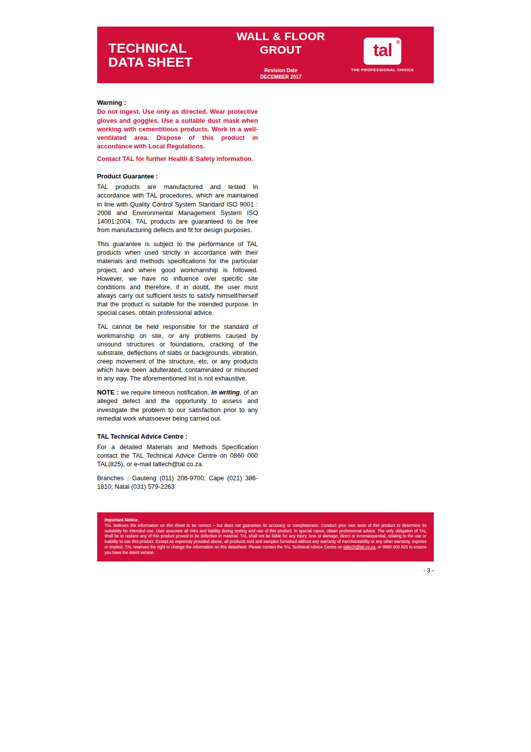TECHNICAL
DATA SHEET
WALL & FLOOR GROUT
Revision Date
DECEMBER 2017
tal®
The Professional Choice
Warning :
Do not ingest. Use only as directed. Wear protective gloves and goggles. Use a suitable dust mask when working with cementitious products. Work in a well-ventilated area. Dispose of this product in accordance with Local Regulations.
Contact TAL for further Health & Safety information.
Product Guarantee :
TAL products are manufactured and tested in accordance with TAL procedures, which are maintained in line with Quality Control System Standard ISO 9001 : 2008 and Environmental Management System ISO 14001:2004. TAL products are guaranteed to be free from manufacturing defects and fit for design purposes.
This guarantee is subject to the performance of TAL products when used strictly in accordance with their materials and methods specifications for the particular project, and where good workmanship is followed. However, we have no influence over specific site conditions and therefore, if in doubt, the user must always carry out sufficient tests to satisfy himself/herself that the product is suitable for the intended purpose. In special cases, obtain professional advice.
TAL cannot be held responsible for the standard of workmanship on site, or any problems caused by unsound structures or foundations, cracking of the substrate, deflections of slabs or backgrounds, vibration, creep movement of the structure, etc, or any products which have been adulterated, contaminated or misused in any way. The aforementioned list is not exhaustive.
NOTE : we require timeous notification, in writing, of an alleged defect and the opportunity to assess and investigate the problem to our satisfaction prior to any remedial work whatsoever being carried out.
TAL Technical Advice Centre :
For a detailed Materials and Methods Specification contact the TAL Technical Advice Centre on 0860 000 TAL(825), or e-mail taltech@tal.co.za.
Branches : Gauteng (011) 206-9700; Cape (021) 386-1810; Natal (031) 579-2263
Important Notice:
TAL believes the information on this sheet to be correct – but does not guarantee its accuracy or completeness. Conduct your own tests of this product to determine its suitability for intended use. User assumes all risks and liability during testing and use of this product. In special cases, obtain professional advice. The only obligation of TAL shall be to replace any of this product proved to be defective in material. TAL shall not be liable for any injury, loss or damage, direct or inconsequential, relating to the use or inability to use this product. Except as expressly provided above, all products sold and samples furnished without any warranty of merchantability or any other warranty, express or implied. TAL reserves the right to change the information on this datasheet. Please contact the TAL Technical Advice Centre on taltech@tal.co.za. or 0860 000 825 to ensure you have the latest version.
- 3 -